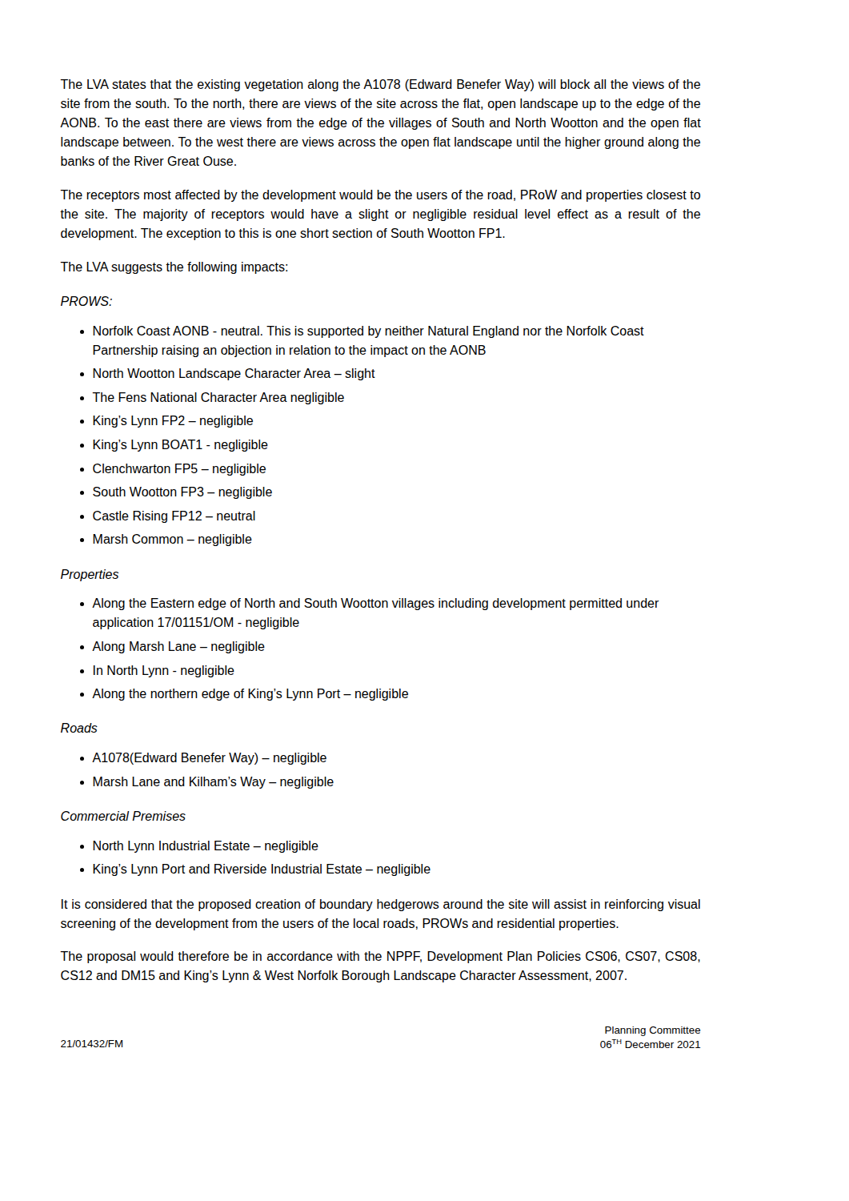The LVA states that the existing vegetation along the A1078 (Edward Benefer Way) will block all the views of the site from the south. To the north, there are views of the site across the flat, open landscape up to the edge of the AONB. To the east there are views from the edge of the villages of South and North Wootton and the open flat landscape between. To the west there are views across the open flat landscape until the higher ground along the banks of the River Great Ouse.
The receptors most affected by the development would be the users of the road, PRoW and properties closest to the site. The majority of receptors would have a slight or negligible residual level effect as a result of the development. The exception to this is one short section of South Wootton FP1.
The LVA suggests the following impacts:
PROWS:
Norfolk Coast AONB - neutral. This is supported by neither Natural England nor the Norfolk Coast Partnership raising an objection in relation to the impact on the AONB
North Wootton Landscape Character Area – slight
The Fens National Character Area negligible
King’s Lynn FP2 – negligible
King’s Lynn BOAT1 - negligible
Clenchwarton FP5 – negligible
South Wootton FP3 – negligible
Castle Rising FP12 – neutral
Marsh Common – negligible
Properties
Along the Eastern edge of North and South Wootton villages including development permitted under application 17/01151/OM - negligible
Along Marsh Lane – negligible
In North Lynn - negligible
Along the northern edge of King’s Lynn Port – negligible
Roads
A1078(Edward Benefer Way) – negligible
Marsh Lane and Kilham’s Way – negligible
Commercial Premises
North Lynn Industrial Estate – negligible
King’s Lynn Port and Riverside Industrial Estate – negligible
It is considered that the proposed creation of boundary hedgerows around the site will assist in reinforcing visual screening of the development from the users of the local roads, PROWs and residential properties.
The proposal would therefore be in accordance with the NPPF, Development Plan Policies CS06, CS07, CS08, CS12 and DM15 and King’s Lynn & West Norfolk Borough Landscape Character Assessment, 2007.
Planning Committee
06TH December 2021
21/01432/FM